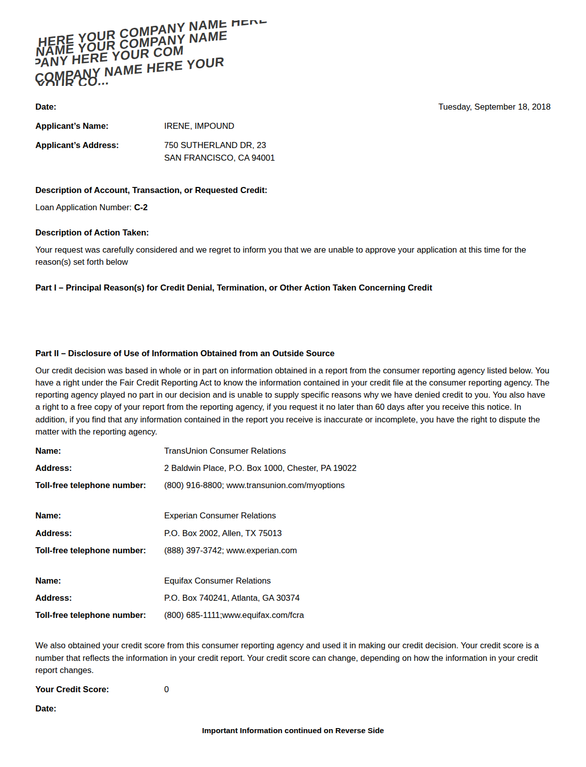HERE YOUR COMPANY NAME HERE
NAME YOUR COMPANY NAME
PANY HERE YOUR COM
COMPANY NAME HERE YOUR
YOUR CO...
| Date: | Tuesday, September 18, 2018 |
| Applicant’s Name: | IRENE, IMPOUND |
| Applicant’s Address: | 750 SUTHERLAND DR, 23 SAN FRANCISCO, CA 94001 |
Description of Account, Transaction, or Requested Credit:
Loan Application Number: C-2
Description of Action Taken:
Your request was carefully considered and we regret to inform you that we are unable to approve your application at this time for the reason(s) set forth below
Part I – Principal Reason(s) for Credit Denial, Termination, or Other Action Taken Concerning Credit
Part II – Disclosure of Use of Information Obtained from an Outside Source
Our credit decision was based in whole or in part on information obtained in a report from the consumer reporting agency listed below. You have a right under the Fair Credit Reporting Act to know the information contained in your credit file at the consumer reporting agency. The reporting agency played no part in our decision and is unable to supply specific reasons why we have denied credit to you. You also have a right to a free copy of your report from the reporting agency, if you request it no later than 60 days after you receive this notice. In addition, if you find that any information contained in the report you receive is inaccurate or incomplete, you have the right to dispute the matter with the reporting agency.
| Name: | TransUnion Consumer Relations |
| Address: | 2 Baldwin Place, P.O. Box 1000, Chester, PA 19022 |
| Toll-free telephone number: | (800) 916-8800; www.transunion.com/myoptions |
| Name: | Experian Consumer Relations |
| Address: | P.O. Box 2002, Allen, TX 75013 |
| Toll-free telephone number: | (888) 397-3742; www.experian.com |
| Name: | Equifax Consumer Relations |
| Address: | P.O. Box 740241, Atlanta, GA 30374 |
| Toll-free telephone number: | (800) 685-1111;www.equifax.com/fcra |
We also obtained your credit score from this consumer reporting agency and used it in making our credit decision. Your credit score is a number that reflects the information in your credit report. Your credit score can change, depending on how the information in your credit report changes.
| Your Credit Score: | 0 |
| Date: | |
Important Information continued on Reverse Side